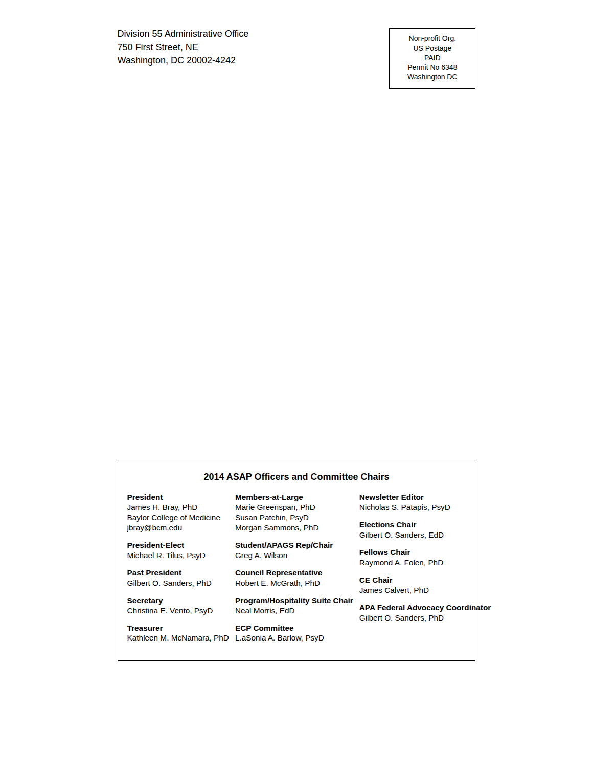Division 55 Administrative Office
750 First Street, NE
Washington, DC 20002-4242
Non-profit Org.
US Postage
PAID
Permit No 6348
Washington DC
2014 ASAP Officers and Committee Chairs
President
James H. Bray, PhD
Baylor College of Medicine
jbray@bcm.edu
President-Elect
Michael R. Tilus, PsyD
Past President
Gilbert O. Sanders, PhD
Secretary
Christina E. Vento, PsyD
Treasurer
Kathleen M. McNamara, PhD
Members-at-Large
Marie Greenspan, PhD
Susan Patchin, PsyD
Morgan Sammons, PhD
Student/APAGS Rep/Chair
Greg A. Wilson
Council Representative
Robert E. McGrath, PhD
Program/Hospitality Suite Chair
Neal Morris, EdD
ECP Committee
L.aSonia A. Barlow, PsyD
Newsletter Editor
Nicholas S. Patapis, PsyD
Elections Chair
Gilbert O. Sanders, EdD
Fellows Chair
Raymond A. Folen, PhD
CE Chair
James Calvert, PhD
APA Federal Advocacy Coordinator
Gilbert O. Sanders, PhD